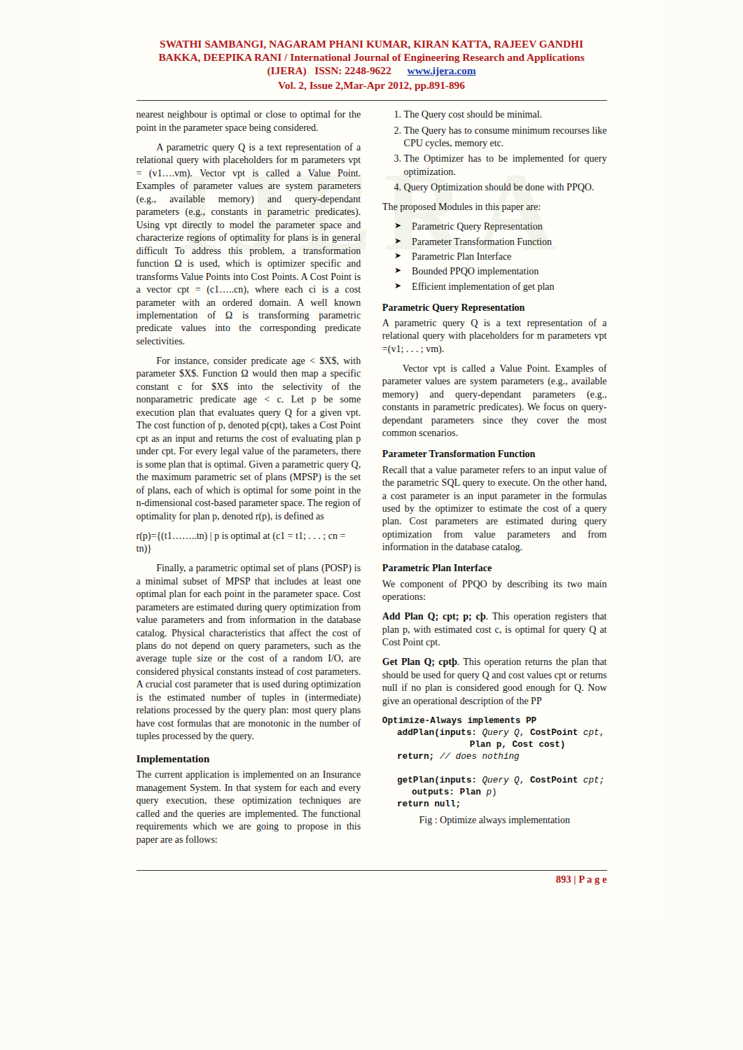IJERA
SWATHI SAMBANGI, NAGARAM PHANI KUMAR, KIRAN KATTA, RAJEEV GANDHI BAKKA, DEEPIKA RANI / International Journal of Engineering Research and Applications (IJERA) ISSN: 2248-9622 www.ijera.com Vol. 2, Issue 2,Mar-Apr 2012, pp.891-896
nearest neighbour is optimal or close to optimal for the point in the parameter space being considered.
A parametric query Q is a text representation of a relational query with placeholders for m parameters vpt = (v1….vm). Vector vpt is called a Value Point. Examples of parameter values are system parameters (e.g., available memory) and query-dependant parameters (e.g., constants in parametric predicates). Using vpt directly to model the parameter space and characterize regions of optimality for plans is in general difficult To address this problem, a transformation function Ω is used, which is optimizer specific and transforms Value Points into Cost Points. A Cost Point is a vector cpt = (c1…..cn), where each ci is a cost parameter with an ordered domain. A well known implementation of Ω is transforming parametric predicate values into the corresponding predicate selectivities.
For instance, consider predicate age < $X$, with parameter $X$. Function Ω would then map a specific constant c for $X$ into the selectivity of the nonparametric predicate age < c. Let p be some execution plan that evaluates query Q for a given vpt. The cost function of p, denoted p(cpt), takes a Cost Point cpt as an input and returns the cost of evaluating plan p under cpt. For every legal value of the parameters, there is some plan that is optimal. Given a parametric query Q, the maximum parametric set of plans (MPSP) is the set of plans, each of which is optimal for some point in the n-dimensional cost-based parameter space. The region of optimality for plan p, denoted r(p), is defined as
r(p)={(t1……..tn) | p is optimal at (c1 = t1; . . . ; cn = tn)}
Finally, a parametric optimal set of plans (POSP) is a minimal subset of MPSP that includes at least one optimal plan for each point in the parameter space. Cost parameters are estimated during query optimization from value parameters and from information in the database catalog. Physical characteristics that affect the cost of plans do not depend on query parameters, such as the average tuple size or the cost of a random I/O, are considered physical constants instead of cost parameters. A crucial cost parameter that is used during optimization is the estimated number of tuples in (intermediate) relations processed by the query plan: most query plans have cost formulas that are monotonic in the number of tuples processed by the query.
Implementation
The current application is implemented on an Insurance management System. In that system for each and every query execution, these optimization techniques are called and the queries are implemented. The functional requirements which we are going to propose in this paper are as follows:
The Query cost should be minimal.
The Query has to consume minimum recourses like CPU cycles, memory etc.
The Optimizer has to be implemented for query optimization.
Query Optimization should be done with PPQO.
The proposed Modules in this paper are:
Parametric Query Representation
Parameter Transformation Function
Parametric Plan Interface
Bounded PPQO implementation
Efficient implementation of get plan
Parametric Query Representation
A parametric query Q is a text representation of a relational query with placeholders for m parameters vpt =(v1; . . . ; vm).
Vector vpt is called a Value Point. Examples of parameter values are system parameters (e.g., available memory) and query-dependant parameters (e.g., constants in parametric predicates). We focus on query-dependant parameters since they cover the most common scenarios.
Parameter Transformation Function
Recall that a value parameter refers to an input value of the parametric SQL query to execute. On the other hand, a cost parameter is an input parameter in the formulas used by the optimizer to estimate the cost of a query plan. Cost parameters are estimated during query optimization from value parameters and from information in the database catalog.
Parametric Plan Interface
We component of PPQO by describing its two main operations:
Add Plan Q; cpt; p; cþ. This operation registers that plan p, with estimated cost c, is optimal for query Q at Cost Point cpt.
Get Plan Q; cptþ. This operation returns the plan that should be used for query Q and cost values cpt or returns null if no plan is considered good enough for Q. Now give an operational description of the PP
Optimize-Always implements PP
addPlan(inputs: Query Q, CostPoint cpt,
Plan p, Cost cost)
return; // does nothing
getPlan(inputs: Query Q, CostPoint cpt;
outputs: Plan p)
return null;
Fig : Optimize always implementation
893 | P a g e